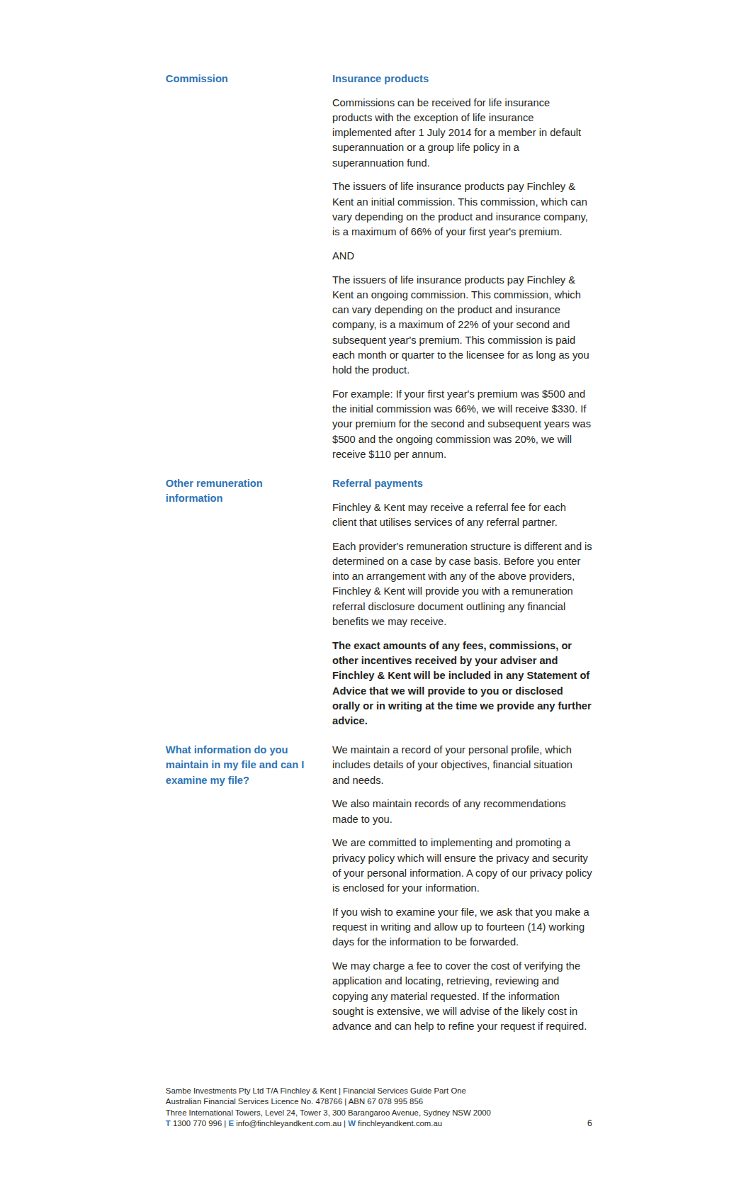Commission
Insurance products
Commissions can be received for life insurance products with the exception of life insurance implemented after 1 July 2014 for a member in default superannuation or a group life policy in a superannuation fund.
The issuers of life insurance products pay Finchley & Kent an initial commission. This commission, which can vary depending on the product and insurance company, is a maximum of 66% of your first year's premium.
AND
The issuers of life insurance products pay Finchley & Kent an ongoing commission. This commission, which can vary depending on the product and insurance company, is a maximum of 22% of your second and subsequent year's premium. This commission is paid each month or quarter to the licensee for as long as you hold the product.
For example: If your first year's premium was $500 and the initial commission was 66%, we will receive $330. If your premium for the second and subsequent years was $500 and the ongoing commission was 20%, we will receive $110 per annum.
Other remuneration information
Referral payments
Finchley & Kent may receive a referral fee for each client that utilises services of any referral partner.
Each provider's remuneration structure is different and is determined on a case by case basis. Before you enter into an arrangement with any of the above providers, Finchley & Kent will provide you with a remuneration referral disclosure document outlining any financial benefits we may receive.
The exact amounts of any fees, commissions, or other incentives received by your adviser and Finchley & Kent will be included in any Statement of Advice that we will provide to you or disclosed orally or in writing at the time we provide any further advice.
What information do you maintain in my file and can I examine my file?
We maintain a record of your personal profile, which includes details of your objectives, financial situation and needs.
We also maintain records of any recommendations made to you.
We are committed to implementing and promoting a privacy policy which will ensure the privacy and security of your personal information. A copy of our privacy policy is enclosed for your information.
If you wish to examine your file, we ask that you make a request in writing and allow up to fourteen (14) working days for the information to be forwarded.
We may charge a fee to cover the cost of verifying the application and locating, retrieving, reviewing and copying any material requested. If the information sought is extensive, we will advise of the likely cost in advance and can help to refine your request if required.
Sambe Investments Pty Ltd T/A Finchley & Kent | Financial Services Guide Part One
Australian Financial Services Licence No. 478766 | ABN 67 078 995 856
Three International Towers, Level 24, Tower 3, 300 Barangaroo Avenue, Sydney NSW 2000
T 1300 770 996 | E info@finchleyandkent.com.au | W finchleyandkent.com.au
6